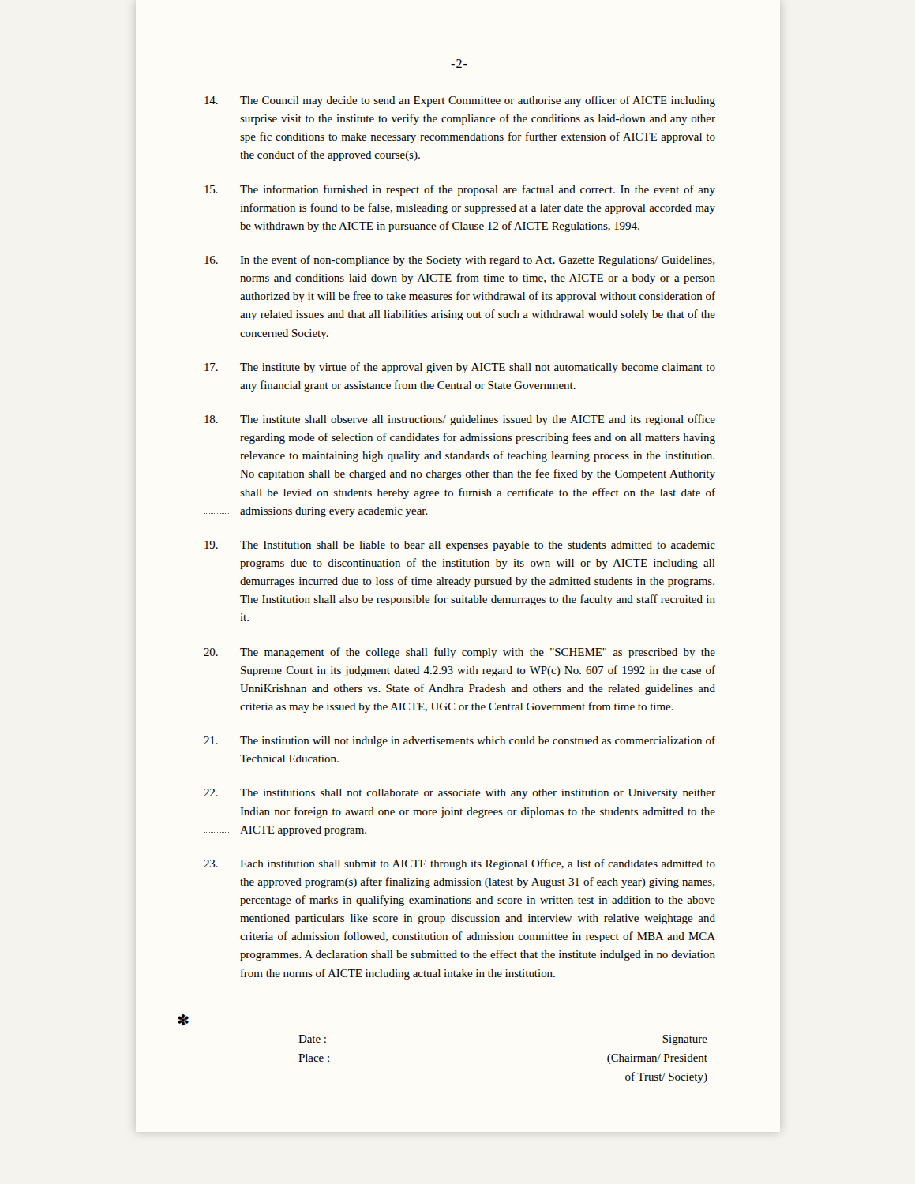-2-
14. The Council may decide to send an Expert Committee or authorise any officer of AICTE including surprise visit to the institute to verify the compliance of the conditions as laid-down and any other spe fic conditions to make necessary recommendations for further extension of AICTE approval to the conduct of the approved course(s).
15. The information furnished in respect of the proposal are factual and correct. In the event of any information is found to be false, misleading or suppressed at a later date the approval accorded may be withdrawn by the AICTE in pursuance of Clause 12 of AICTE Regulations, 1994.
16. In the event of non-compliance by the Society with regard to Act, Gazette Regulations/ Guidelines, norms and conditions laid down by AICTE from time to time, the AICTE or a body or a person authorized by it will be free to take measures for withdrawal of its approval without consideration of any related issues and that all liabilities arising out of such a withdrawal would solely be that of the concerned Society.
17. The institute by virtue of the approval given by AICTE shall not automatically become claimant to any financial grant or assistance from the Central or State Government.
18. The institute shall observe all instructions/ guidelines issued by the AICTE and its regional office regarding mode of selection of candidates for admissions prescribing fees and on all matters having relevance to maintaining high quality and standards of teaching learning process in the institution. No capitation shall be charged and no charges other than the fee fixed by the Competent Authority shall be levied on students hereby agree to furnish a certificate to the effect on the last date of admissions during every academic year.
19. The Institution shall be liable to bear all expenses payable to the students admitted to academic programs due to discontinuation of the institution by its own will or by AICTE including all demurrages incurred due to loss of time already pursued by the admitted students in the programs. The Institution shall also be responsible for suitable demurrages to the faculty and staff recruited in it.
20. The management of the college shall fully comply with the "SCHEME" as prescribed by the Supreme Court in its judgment dated 4.2.93 with regard to WP(c) No. 607 of 1992 in the case of UnniKrishnan and others vs. State of Andhra Pradesh and others and the related guidelines and criteria as may be issued by the AICTE, UGC or the Central Government from time to time.
21. The institution will not indulge in advertisements which could be construed as commercialization of Technical Education.
22. The institutions shall not collaborate or associate with any other institution or University neither Indian nor foreign to award one or more joint degrees or diplomas to the students admitted to the AICTE approved program.
23. Each institution shall submit to AICTE through its Regional Office, a list of candidates admitted to the approved program(s) after finalizing admission (latest by August 31 of each year) giving names, percentage of marks in qualifying examinations and score in written test in addition to the above mentioned particulars like score in group discussion and interview with relative weightage and criteria of admission followed, constitution of admission committee in respect of MBA and MCA programmes. A declaration shall be submitted to the effect that the institute indulged in no deviation from the norms of AICTE including actual intake in the institution.
✽
Date :
Place :
Signature
(Chairman/ President
of Trust/ Society)